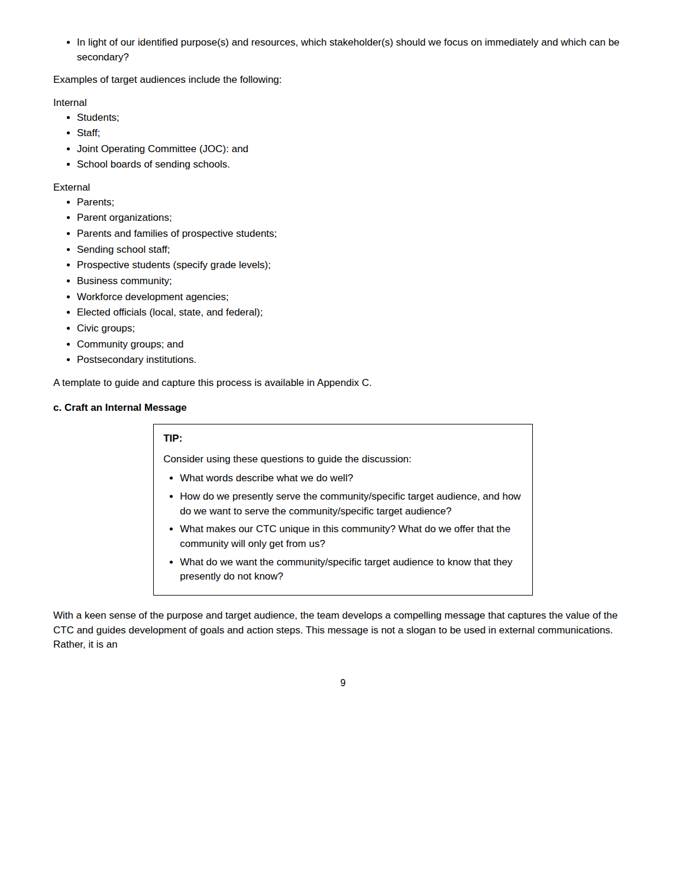In light of our identified purpose(s) and resources, which stakeholder(s) should we focus on immediately and which can be secondary?
Examples of target audiences include the following:
Internal
Students;
Staff;
Joint Operating Committee (JOC): and
School boards of sending schools.
External
Parents;
Parent organizations;
Parents and families of prospective students;
Sending school staff;
Prospective students (specify grade levels);
Business community;
Workforce development agencies;
Elected officials (local, state, and federal);
Civic groups;
Community groups; and
Postsecondary institutions.
A template to guide and capture this process is available in Appendix C.
c. Craft an Internal Message
TIP:
Consider using these questions to guide the discussion:
What words describe what we do well?
How do we presently serve the community/specific target audience, and how do we want to serve the community/specific target audience?
What makes our CTC unique in this community? What do we offer that the community will only get from us?
What do we want the community/specific target audience to know that they presently do not know?
With a keen sense of the purpose and target audience, the team develops a compelling message that captures the value of the CTC and guides development of goals and action steps. This message is not a slogan to be used in external communications. Rather, it is an
9